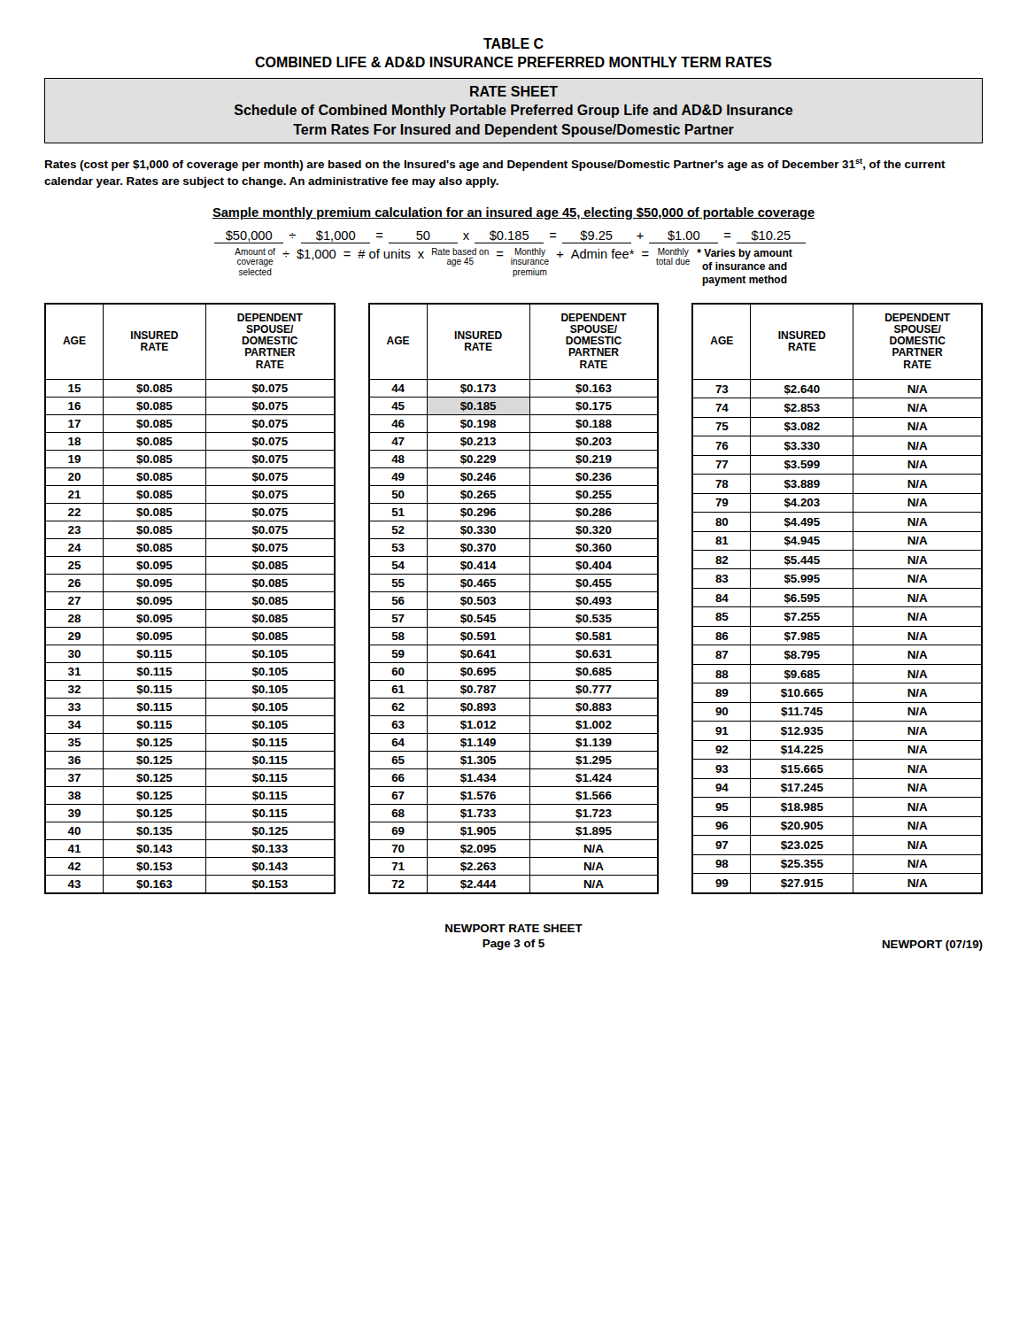TABLE C
COMBINED LIFE & AD&D INSURANCE PREFERRED MONTHLY TERM RATES
RATE SHEET
Schedule of Combined Monthly Portable Preferred Group Life and AD&D Insurance
Term Rates For Insured and Dependent Spouse/Domestic Partner
Rates (cost per $1,000 of coverage per month) are based on the Insured's age and Dependent Spouse/Domestic Partner's age as of December 31st, of the current calendar year. Rates are subject to change. An administrative fee may also apply.
Sample monthly premium calculation for an insured age 45, electing $50,000 of portable coverage
| $50,000 | ÷ | $1,000 | = | 50 | x | $0.185 | = | $9.25 | + | $1.00 | = | $10.25 | |
| Amount of coverage selected | ÷ | $1,000 | = | # of units | x | Rate based on age 45 | = | Monthly insurance premium | + | Admin fee* | = | Monthly total due | * Varies by amount of insurance and payment method |
| AGE | INSURED RATE | DEPENDENT SPOUSE/ DOMESTIC PARTNER RATE |
| --- | --- | --- |
| 15 | $0.085 | $0.075 |
| 16 | $0.085 | $0.075 |
| 17 | $0.085 | $0.075 |
| 18 | $0.085 | $0.075 |
| 19 | $0.085 | $0.075 |
| 20 | $0.085 | $0.075 |
| 21 | $0.085 | $0.075 |
| 22 | $0.085 | $0.075 |
| 23 | $0.085 | $0.075 |
| 24 | $0.085 | $0.075 |
| 25 | $0.095 | $0.085 |
| 26 | $0.095 | $0.085 |
| 27 | $0.095 | $0.085 |
| 28 | $0.095 | $0.085 |
| 29 | $0.095 | $0.085 |
| 30 | $0.115 | $0.105 |
| 31 | $0.115 | $0.105 |
| 32 | $0.115 | $0.105 |
| 33 | $0.115 | $0.105 |
| 34 | $0.115 | $0.105 |
| 35 | $0.125 | $0.115 |
| 36 | $0.125 | $0.115 |
| 37 | $0.125 | $0.115 |
| 38 | $0.125 | $0.115 |
| 39 | $0.125 | $0.115 |
| 40 | $0.135 | $0.125 |
| 41 | $0.143 | $0.133 |
| 42 | $0.153 | $0.143 |
| 43 | $0.163 | $0.153 |
| AGE | INSURED RATE | DEPENDENT SPOUSE/ DOMESTIC PARTNER RATE |
| --- | --- | --- |
| 44 | $0.173 | $0.163 |
| 45 | $0.185 | $0.175 |
| 46 | $0.198 | $0.188 |
| 47 | $0.213 | $0.203 |
| 48 | $0.229 | $0.219 |
| 49 | $0.246 | $0.236 |
| 50 | $0.265 | $0.255 |
| 51 | $0.296 | $0.286 |
| 52 | $0.330 | $0.320 |
| 53 | $0.370 | $0.360 |
| 54 | $0.414 | $0.404 |
| 55 | $0.465 | $0.455 |
| 56 | $0.503 | $0.493 |
| 57 | $0.545 | $0.535 |
| 58 | $0.591 | $0.581 |
| 59 | $0.641 | $0.631 |
| 60 | $0.695 | $0.685 |
| 61 | $0.787 | $0.777 |
| 62 | $0.893 | $0.883 |
| 63 | $1.012 | $1.002 |
| 64 | $1.149 | $1.139 |
| 65 | $1.305 | $1.295 |
| 66 | $1.434 | $1.424 |
| 67 | $1.576 | $1.566 |
| 68 | $1.733 | $1.723 |
| 69 | $1.905 | $1.895 |
| 70 | $2.095 | N/A |
| 71 | $2.263 | N/A |
| 72 | $2.444 | N/A |
| AGE | INSURED RATE | DEPENDENT SPOUSE/ DOMESTIC PARTNER RATE |
| --- | --- | --- |
| 73 | $2.640 | N/A |
| 74 | $2.853 | N/A |
| 75 | $3.082 | N/A |
| 76 | $3.330 | N/A |
| 77 | $3.599 | N/A |
| 78 | $3.889 | N/A |
| 79 | $4.203 | N/A |
| 80 | $4.495 | N/A |
| 81 | $4.945 | N/A |
| 82 | $5.445 | N/A |
| 83 | $5.995 | N/A |
| 84 | $6.595 | N/A |
| 85 | $7.255 | N/A |
| 86 | $7.985 | N/A |
| 87 | $8.795 | N/A |
| 88 | $9.685 | N/A |
| 89 | $10.665 | N/A |
| 90 | $11.745 | N/A |
| 91 | $12.935 | N/A |
| 92 | $14.225 | N/A |
| 93 | $15.665 | N/A |
| 94 | $17.245 | N/A |
| 95 | $18.985 | N/A |
| 96 | $20.905 | N/A |
| 97 | $23.025 | N/A |
| 98 | $25.355 | N/A |
| 99 | $27.915 | N/A |
NEWPORT RATE SHEET
Page 3 of 5
NEWPORT (07/19)